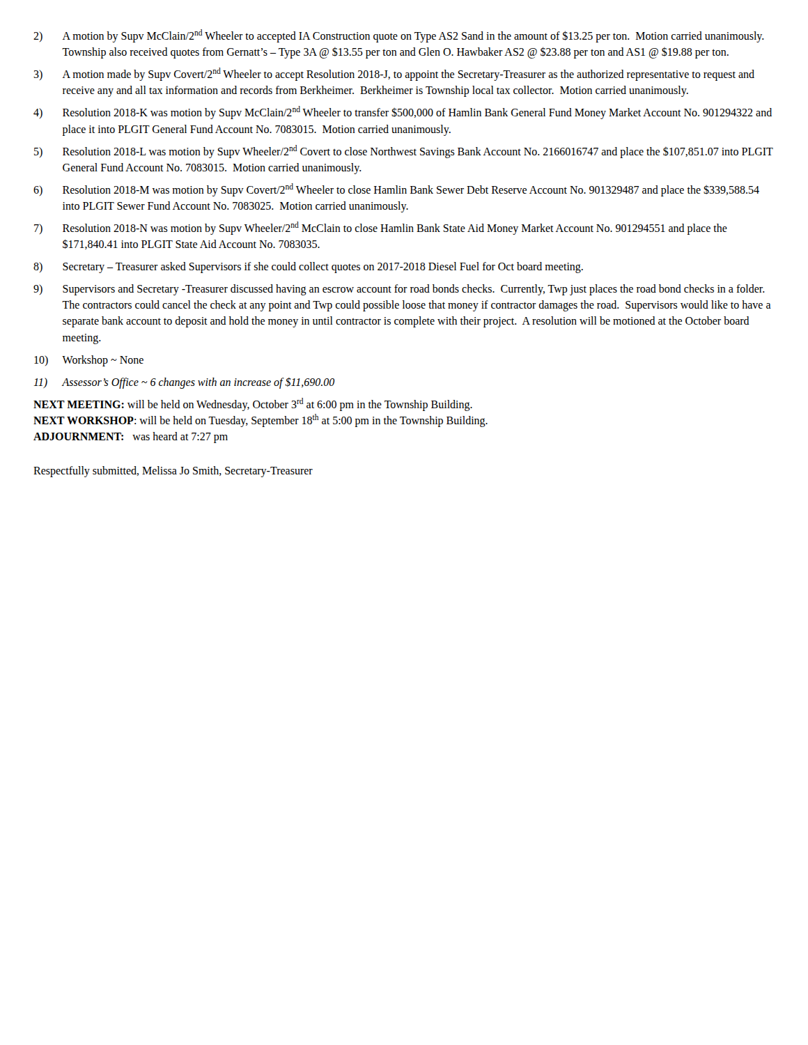2) A motion by Supv McClain/2nd Wheeler to accepted IA Construction quote on Type AS2 Sand in the amount of $13.25 per ton. Motion carried unanimously. Township also received quotes from Gernatt’s – Type 3A @ $13.55 per ton and Glen O. Hawbaker AS2 @ $23.88 per ton and AS1 @ $19.88 per ton.
3) A motion made by Supv Covert/2nd Wheeler to accept Resolution 2018-J, to appoint the Secretary-Treasurer as the authorized representative to request and receive any and all tax information and records from Berkheimer. Berkheimer is Township local tax collector. Motion carried unanimously.
4) Resolution 2018-K was motion by Supv McClain/2nd Wheeler to transfer $500,000 of Hamlin Bank General Fund Money Market Account No. 901294322 and place it into PLGIT General Fund Account No. 7083015. Motion carried unanimously.
5) Resolution 2018-L was motion by Supv Wheeler/2nd Covert to close Northwest Savings Bank Account No. 2166016747 and place the $107,851.07 into PLGIT General Fund Account No. 7083015. Motion carried unanimously.
6) Resolution 2018-M was motion by Supv Covert/2nd Wheeler to close Hamlin Bank Sewer Debt Reserve Account No. 901329487 and place the $339,588.54 into PLGIT Sewer Fund Account No. 7083025. Motion carried unanimously.
7) Resolution 2018-N was motion by Supv Wheeler/2nd McClain to close Hamlin Bank State Aid Money Market Account No. 901294551 and place the $171,840.41 into PLGIT State Aid Account No. 7083035.
8) Secretary – Treasurer asked Supervisors if she could collect quotes on 2017-2018 Diesel Fuel for Oct board meeting.
9) Supervisors and Secretary -Treasurer discussed having an escrow account for road bonds checks. Currently, Twp just places the road bond checks in a folder. The contractors could cancel the check at any point and Twp could possible loose that money if contractor damages the road. Supervisors would like to have a separate bank account to deposit and hold the money in until contractor is complete with their project. A resolution will be motioned at the October board meeting.
10) Workshop ~ None
11) Assessor’s Office ~ 6 changes with an increase of $11,690.00
NEXT MEETING: will be held on Wednesday, October 3rd at 6:00 pm in the Township Building.
NEXT WORKSHOP: will be held on Tuesday, September 18th at 5:00 pm in the Township Building.
ADJOURNMENT: was heard at 7:27 pm
Respectfully submitted, Melissa Jo Smith, Secretary-Treasurer